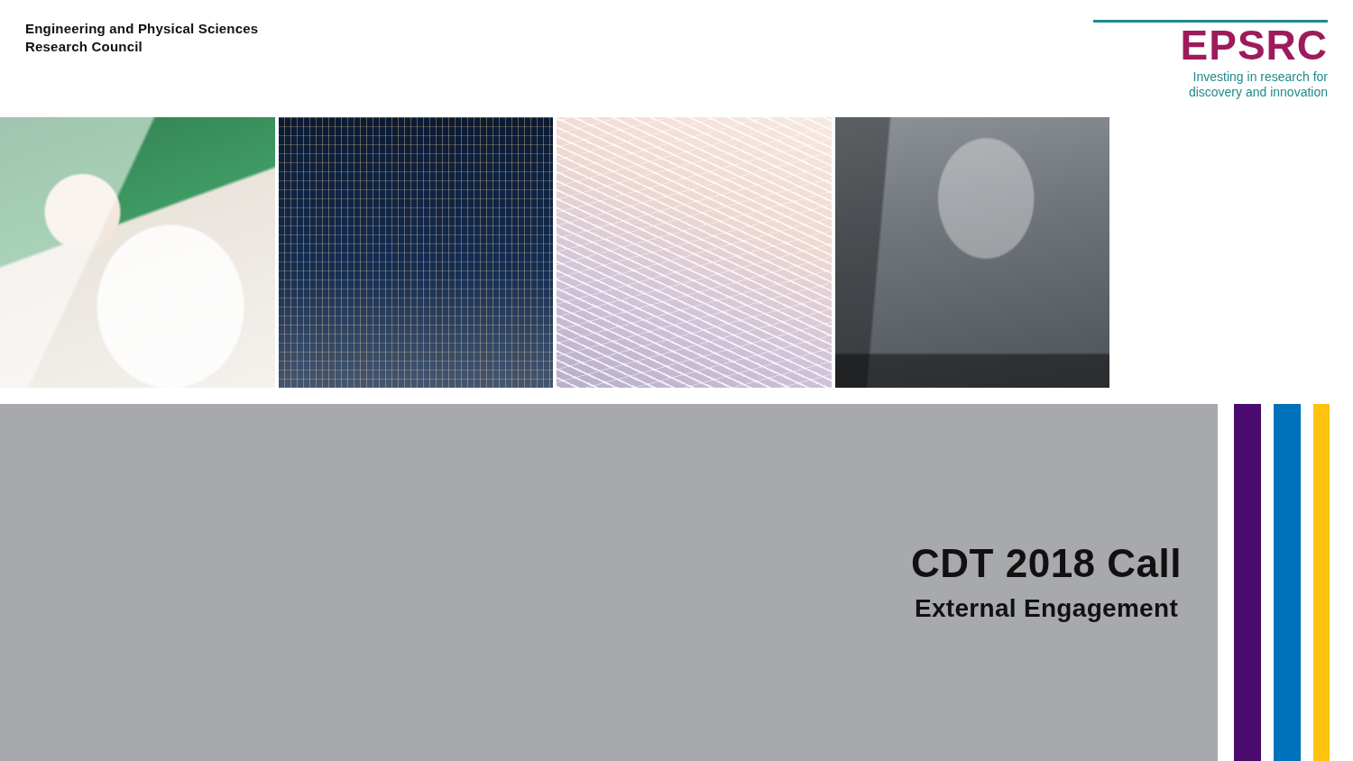Engineering and Physical Sciences
Research Council
EPSRC
Investing in research for
discovery and innovation
CDT 2018 Call
External Engagement